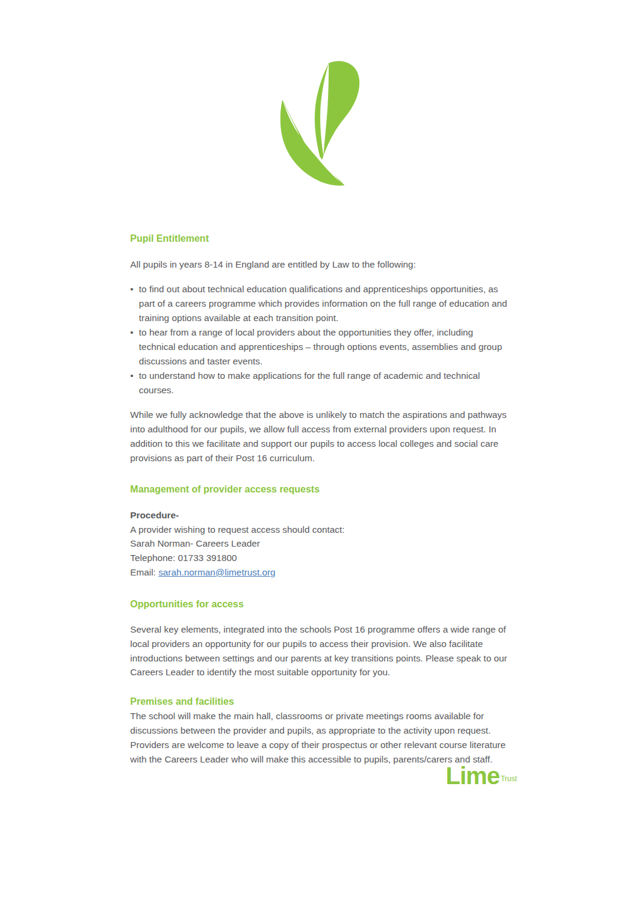Pupil Entitlement
All pupils in years 8-14 in England are entitled by Law to the following:
to find out about technical education qualifications and apprenticeships opportunities, as part of a careers programme which provides information on the full range of education and training options available at each transition point.
to hear from a range of local providers about the opportunities they offer, including technical education and apprenticeships – through options events, assemblies and group discussions and taster events.
to understand how to make applications for the full range of academic and technical courses.
While we fully acknowledge that the above is unlikely to match the aspirations and pathways into adulthood for our pupils, we allow full access from external providers upon request. In addition to this we facilitate and support our pupils to access local colleges and social care provisions as part of their Post 16 curriculum.
Management of provider access requests
Procedure-
A provider wishing to request access should contact:
Sarah Norman- Careers Leader
Telephone: 01733 391800
Email: sarah.norman@limetrust.org
Opportunities for access
Several key elements, integrated into the schools Post 16 programme offers a wide range of local providers an opportunity for our pupils to access their provision. We also facilitate introductions between settings and our parents at key transitions points. Please speak to our Careers Leader to identify the most suitable opportunity for you.
Premises and facilities
The school will make the main hall, classrooms or private meetings rooms available for discussions between the provider and pupils, as appropriate to the activity upon request. Providers are welcome to leave a copy of their prospectus or other relevant course literature with the Careers Leader who will make this accessible to pupils, parents/carers and staff.
Lime Trust